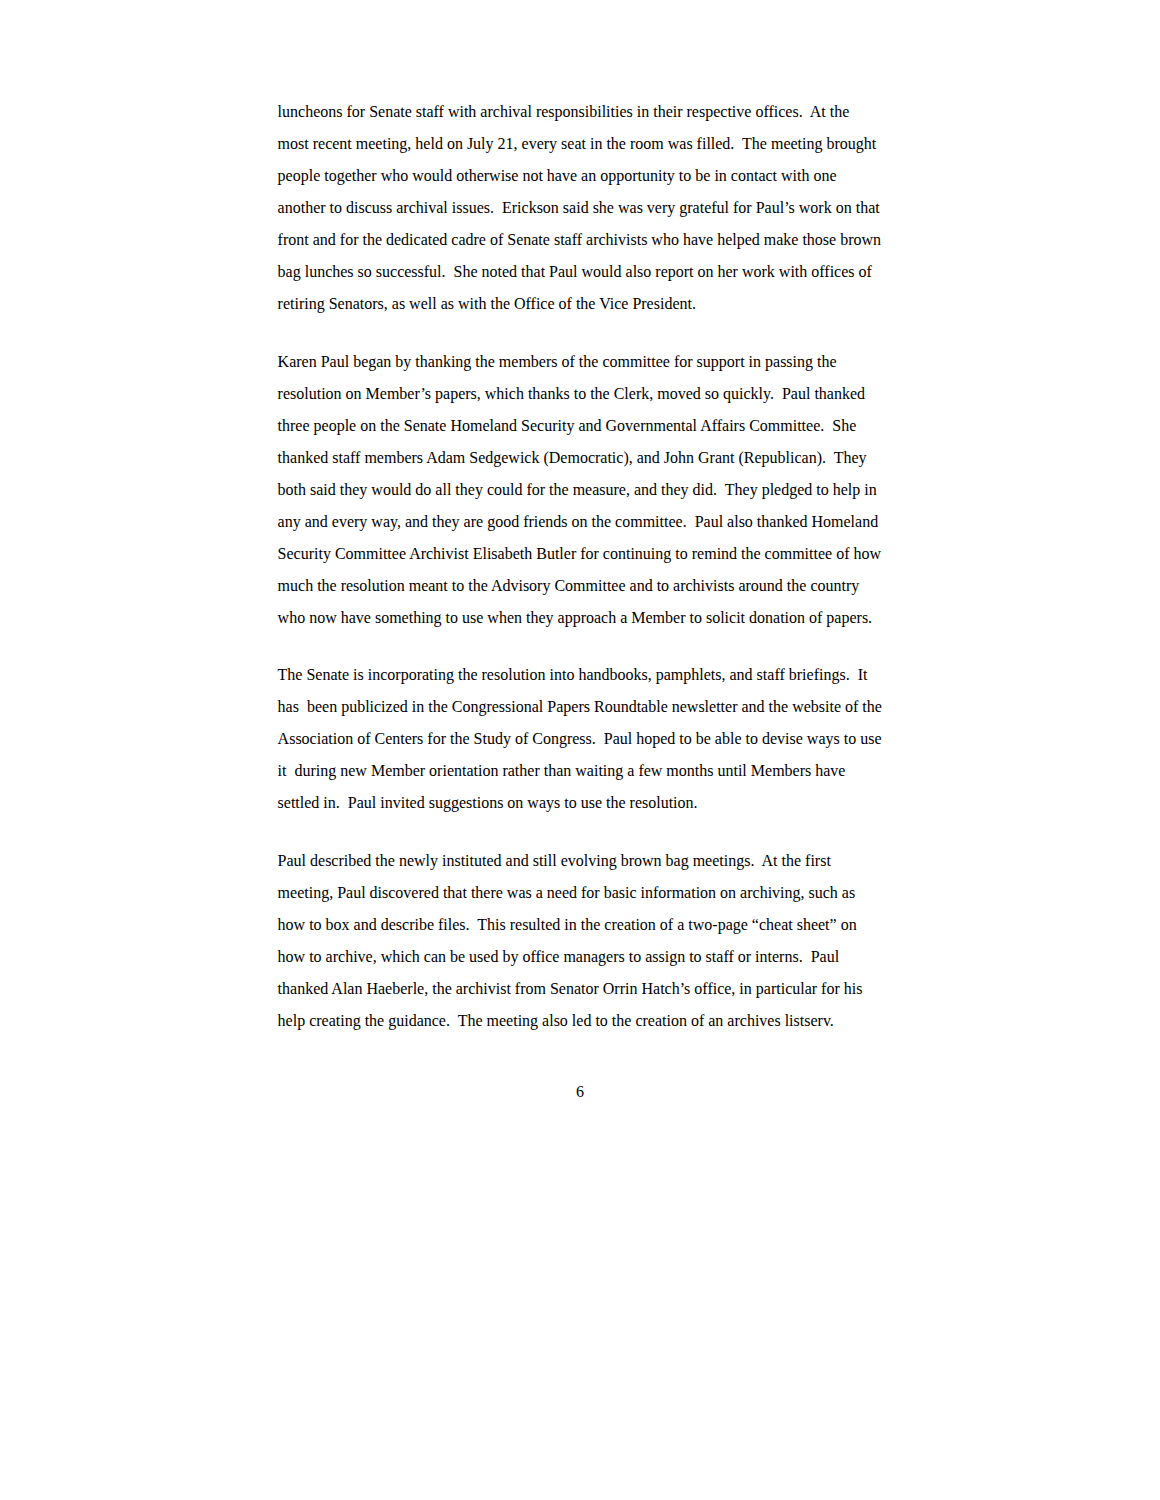luncheons for Senate staff with archival responsibilities in their respective offices. At the most recent meeting, held on July 21, every seat in the room was filled. The meeting brought people together who would otherwise not have an opportunity to be in contact with one another to discuss archival issues. Erickson said she was very grateful for Paul’s work on that front and for the dedicated cadre of Senate staff archivists who have helped make those brown bag lunches so successful. She noted that Paul would also report on her work with offices of retiring Senators, as well as with the Office of the Vice President.
Karen Paul began by thanking the members of the committee for support in passing the resolution on Member’s papers, which thanks to the Clerk, moved so quickly. Paul thanked three people on the Senate Homeland Security and Governmental Affairs Committee. She thanked staff members Adam Sedgewick (Democratic), and John Grant (Republican). They both said they would do all they could for the measure, and they did. They pledged to help in any and every way, and they are good friends on the committee. Paul also thanked Homeland Security Committee Archivist Elisabeth Butler for continuing to remind the committee of how much the resolution meant to the Advisory Committee and to archivists around the country who now have something to use when they approach a Member to solicit donation of papers.
The Senate is incorporating the resolution into handbooks, pamphlets, and staff briefings. It has been publicized in the Congressional Papers Roundtable newsletter and the website of the Association of Centers for the Study of Congress. Paul hoped to be able to devise ways to use it during new Member orientation rather than waiting a few months until Members have settled in. Paul invited suggestions on ways to use the resolution.
Paul described the newly instituted and still evolving brown bag meetings. At the first meeting, Paul discovered that there was a need for basic information on archiving, such as how to box and describe files. This resulted in the creation of a two-page “cheat sheet” on how to archive, which can be used by office managers to assign to staff or interns. Paul thanked Alan Haeberle, the archivist from Senator Orrin Hatch’s office, in particular for his help creating the guidance. The meeting also led to the creation of an archives listserv.
6